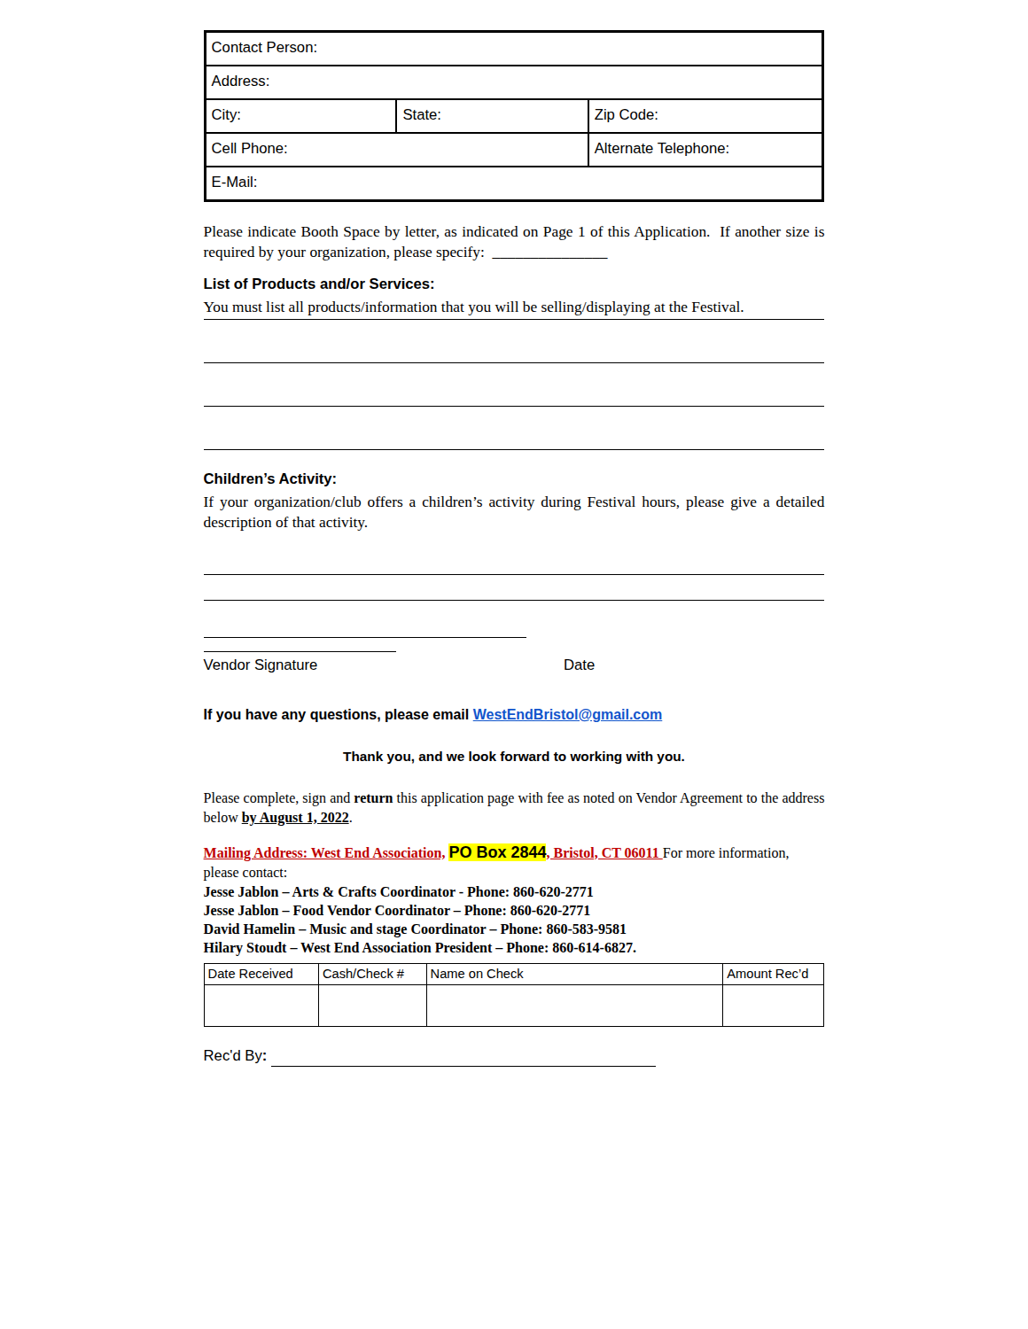| Contact Person: |
| Address: |
| City: | State: | Zip Code: |
| Cell Phone: | Alternate Telephone: |
| E-Mail: |
Please indicate Booth Space by letter, as indicated on Page 1 of this Application. If another size is required by your organization, please specify: _______________
List of Products and/or Services:
You must list all products/information that you will be selling/displaying at the Festival.
Children’s Activity:
If your organization/club offers a children’s activity during Festival hours, please give a detailed description of that activity.
Vendor Signature
Date
If you have any questions, please email WestEndBristol@gmail.com
Thank you, and we look forward to working with you.
Please complete, sign and return this application page with fee as noted on Vendor Agreement to the address below by August 1, 2022.
Mailing Address: West End Association, PO Box 2844, Bristol, CT 06011 For more information, please contact:
Jesse Jablon – Arts & Crafts Coordinator - Phone: 860-620-2771
Jesse Jablon – Food Vendor Coordinator – Phone: 860-620-2771
David Hamelin – Music and stage Coordinator – Phone: 860-583-9581
Hilary Stoudt – West End Association President – Phone: 860-614-6827.
| Date Received | Cash/Check # | Name on Check | Amount Rec’d |
Rec'd By: